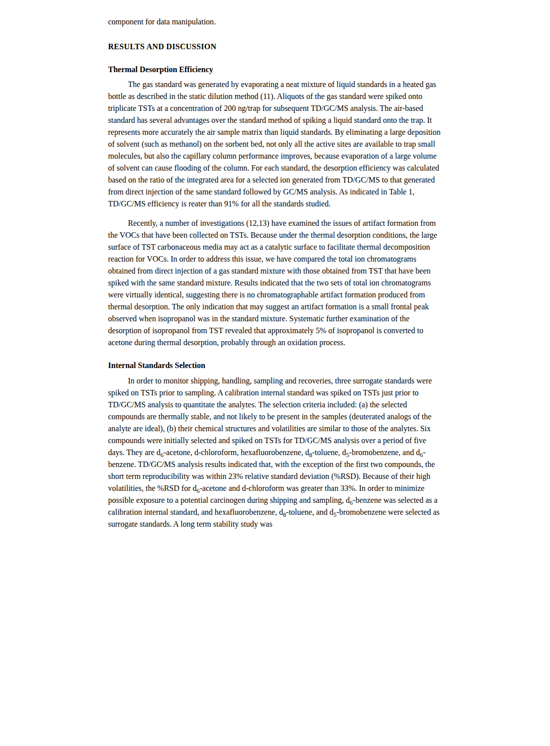component for data manipulation.
Results and Discussion
Thermal Desorption Efficiency
The gas standard was generated by evaporating a neat mixture of liquid standards in a heated gas bottle as described in the static dilution method (11). Aliquots of the gas standard were spiked onto triplicate TSTs at a concentration of 200 ng/trap for subsequent TD/GC/MS analysis. The air-based standard has several advantages over the standard method of spiking a liquid standard onto the trap. It represents more accurately the air sample matrix than liquid standards. By eliminating a large deposition of solvent (such as methanol) on the sorbent bed, not only all the active sites are available to trap small molecules, but also the capillary column performance improves, because evaporation of a large volume of solvent can cause flooding of the column. For each standard, the desorption efficiency was calculated based on the ratio of the integrated area for a selected ion generated from TD/GC/MS to that generated from direct injection of the same standard followed by GC/MS analysis. As indicated in Table 1, TD/GC/MS efficiency is reater than 91% for all the standards studied.
Recently, a number of investigations (12,13) have examined the issues of artifact formation from the VOCs that have been collected on TSTs. Because under the thermal desorption conditions, the large surface of TST carbonaceous media may act as a catalytic surface to facilitate thermal decomposition reaction for VOCs. In order to address this issue, we have compared the total ion chromatograms obtained from direct injection of a gas standard mixture with those obtained from TST that have been spiked with the same standard mixture. Results indicated that the two sets of total ion chromatograms were virtually identical, suggesting there is no chromatographable artifact formation produced from thermal desorption. The only indication that may suggest an artifact formation is a small frontal peak observed when isopropanol was in the standard mixture. Systematic further examination of the desorption of isopropanol from TST revealed that approximately 5% of isopropanol is converted to acetone during thermal desorption, probably through an oxidation process.
Internal Standards Selection
In order to monitor shipping, handling, sampling and recoveries, three surrogate standards were spiked on TSTs prior to sampling. A calibration internal standard was spiked on TSTs just prior to TD/GC/MS analysis to quantitate the analytes. The selection criteria included: (a) the selected compounds are thermally stable, and not likely to be present in the samples (deuterated analogs of the analyte are ideal), (b) their chemical structures and volatilities are similar to those of the analytes. Six compounds were initially selected and spiked on TSTs for TD/GC/MS analysis over a period of five days. They are d6-acetone, d-chloroform, hexafluorobenzene, d8-toluene, d5-bromobenzene, and d6-benzene. TD/GC/MS analysis results indicated that, with the exception of the first two compounds, the short term reproducibility was within 23% relative standard deviation (%RSD). Because of their high volatilities, the %RSD for d6-acetone and d-chloroform was greater than 33%. In order to minimize possible exposure to a potential carcinogen during shipping and sampling, d6-benzene was selected as a calibration internal standard, and hexafluorobenzene, d8-toluene, and d5-bromobenzene were selected as surrogate standards. A long term stability study was